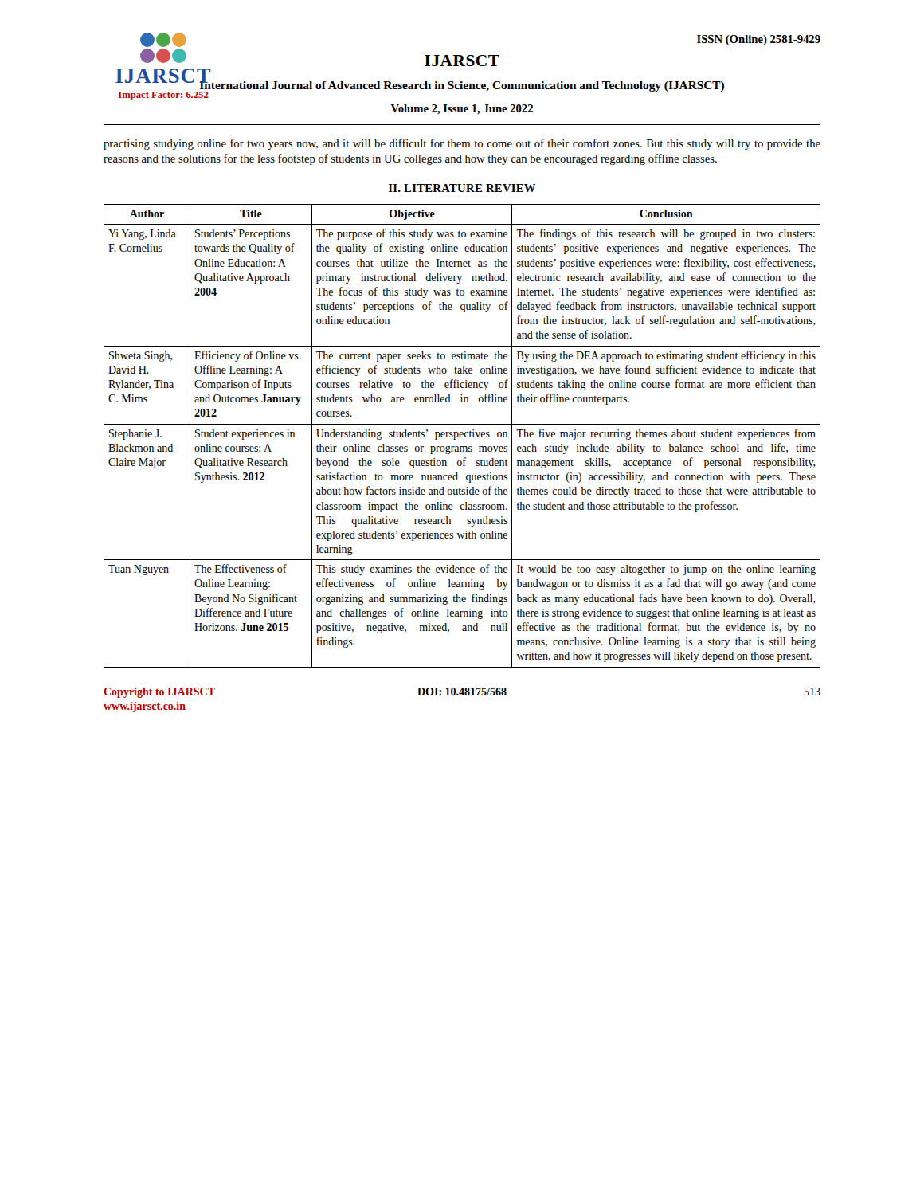IJARSCT
Impact Factor: 6.252
ISSN (Online) 2581-9429
IJARSCT
International Journal of Advanced Research in Science, Communication and Technology (IJARSCT)
Volume 2, Issue 1, June 2022
practising studying online for two years now, and it will be difficult for them to come out of their comfort zones. But this study will try to provide the reasons and the solutions for the less footstep of students in UG colleges and how they can be encouraged regarding offline classes.
II. LITERATURE REVIEW
| Author | Title | Objective | Conclusion |
| --- | --- | --- | --- |
| Yi Yang, Linda F. Cornelius | Students’ Perceptions towards the Quality of Online Education: A Qualitative Approach 2004 | The purpose of this study was to examine the quality of existing online education courses that utilize the Internet as the primary instructional delivery method. The focus of this study was to examine students’ perceptions of the quality of online education | The findings of this research will be grouped in two clusters: students’ positive experiences and negative experiences. The students’ positive experiences were: flexibility, cost-effectiveness, electronic research availability, and ease of connection to the Internet. The students’ negative experiences were identified as: delayed feedback from instructors, unavailable technical support from the instructor, lack of self-regulation and self-motivations, and the sense of isolation. |
| Shweta Singh, David H. Rylander, Tina C. Mims | Efficiency of Online vs. Offline Learning: A Comparison of Inputs and Outcomes January 2012 | The current paper seeks to estimate the efficiency of students who take online courses relative to the efficiency of students who are enrolled in offline courses. | By using the DEA approach to estimating student efficiency in this investigation, we have found sufficient evidence to indicate that students taking the online course format are more efficient than their offline counterparts. |
| Stephanie J. Blackmon and Claire Major | Student experiences in online courses: A Qualitative Research Synthesis. 2012 | Understanding students’ perspectives on their online classes or programs moves beyond the sole question of student satisfaction to more nuanced questions about how factors inside and outside of the classroom impact the online classroom. This qualitative research synthesis explored students’ experiences with online learning | The five major recurring themes about student experiences from each study include ability to balance school and life, time management skills, acceptance of personal responsibility, instructor (in) accessibility, and connection with peers. These themes could be directly traced to those that were attributable to the student and those attributable to the professor. |
| Tuan Nguyen | The Effectiveness of Online Learning: Beyond No Significant Difference and Future Horizons. June 2015 | This study examines the evidence of the effectiveness of online learning by organizing and summarizing the findings and challenges of online learning into positive, negative, mixed, and null findings. | It would be too easy altogether to jump on the online learning bandwagon or to dismiss it as a fad that will go away (and come back as many educational fads have been known to do). Overall, there is strong evidence to suggest that online learning is at least as effective as the traditional format, but the evidence is, by no means, conclusive. Online learning is a story that is still being written, and how it progresses will likely depend on those present. |
Copyright to IJARSCT
www.ijarsct.co.in
DOI: 10.48175/568
513